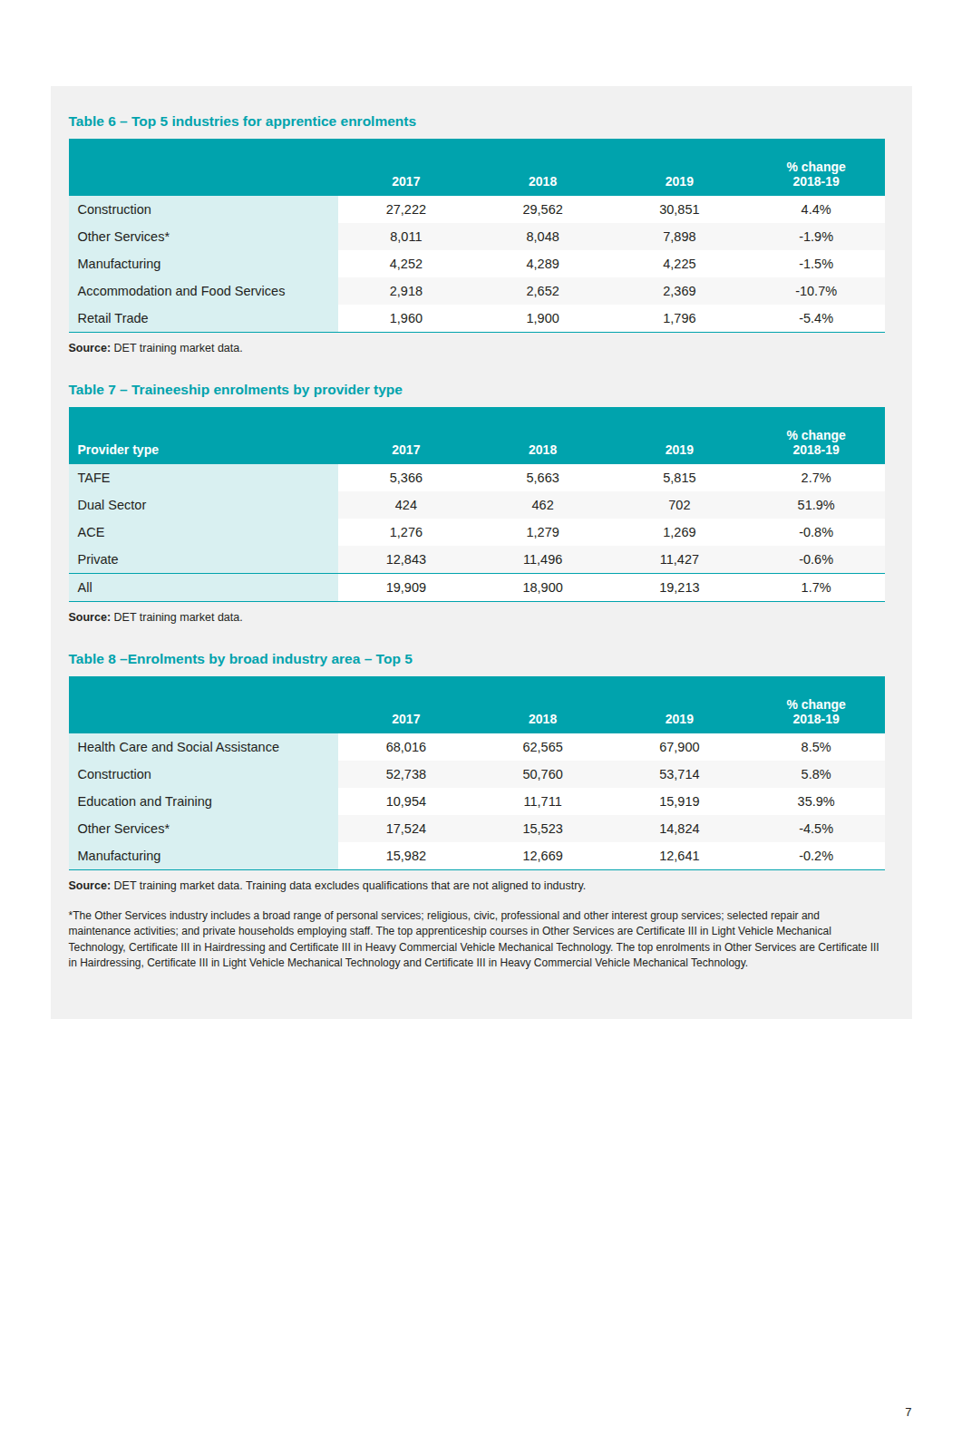Table 6 – Top 5 industries for apprentice enrolments
| | 2017 | 2018 | 2019 | % change 2018-19 |
| --- | --- | --- | --- | --- |
| Construction | 27,222 | 29,562 | 30,851 | 4.4% |
| Other Services* | 8,011 | 8,048 | 7,898 | -1.9% |
| Manufacturing | 4,252 | 4,289 | 4,225 | -1.5% |
| Accommodation and Food Services | 2,918 | 2,652 | 2,369 | -10.7% |
| Retail Trade | 1,960 | 1,900 | 1,796 | -5.4% |
Source: DET training market data.
Table 7 – Traineeship enrolments by provider type
| Provider type | 2017 | 2018 | 2019 | % change 2018-19 |
| --- | --- | --- | --- | --- |
| TAFE | 5,366 | 5,663 | 5,815 | 2.7% |
| Dual Sector | 424 | 462 | 702 | 51.9% |
| ACE | 1,276 | 1,279 | 1,269 | -0.8% |
| Private | 12,843 | 11,496 | 11,427 | -0.6% |
| All | 19,909 | 18,900 | 19,213 | 1.7% |
Source: DET training market data.
Table 8 –Enrolments by broad industry area – Top 5
| | 2017 | 2018 | 2019 | % change 2018-19 |
| --- | --- | --- | --- | --- |
| Health Care and Social Assistance | 68,016 | 62,565 | 67,900 | 8.5% |
| Construction | 52,738 | 50,760 | 53,714 | 5.8% |
| Education and Training | 10,954 | 11,711 | 15,919 | 35.9% |
| Other Services* | 17,524 | 15,523 | 14,824 | -4.5% |
| Manufacturing | 15,982 | 12,669 | 12,641 | -0.2% |
Source: DET training market data. Training data excludes qualifications that are not aligned to industry.
*The Other Services industry includes a broad range of personal services; religious, civic, professional and other interest group services; selected repair and maintenance activities; and private households employing staff. The top apprenticeship courses in Other Services are Certificate III in Light Vehicle Mechanical Technology, Certificate III in Hairdressing and Certificate III in Heavy Commercial Vehicle Mechanical Technology. The top enrolments in Other Services are Certificate III in Hairdressing, Certificate III in Light Vehicle Mechanical Technology and Certificate III in Heavy Commercial Vehicle Mechanical Technology.
7